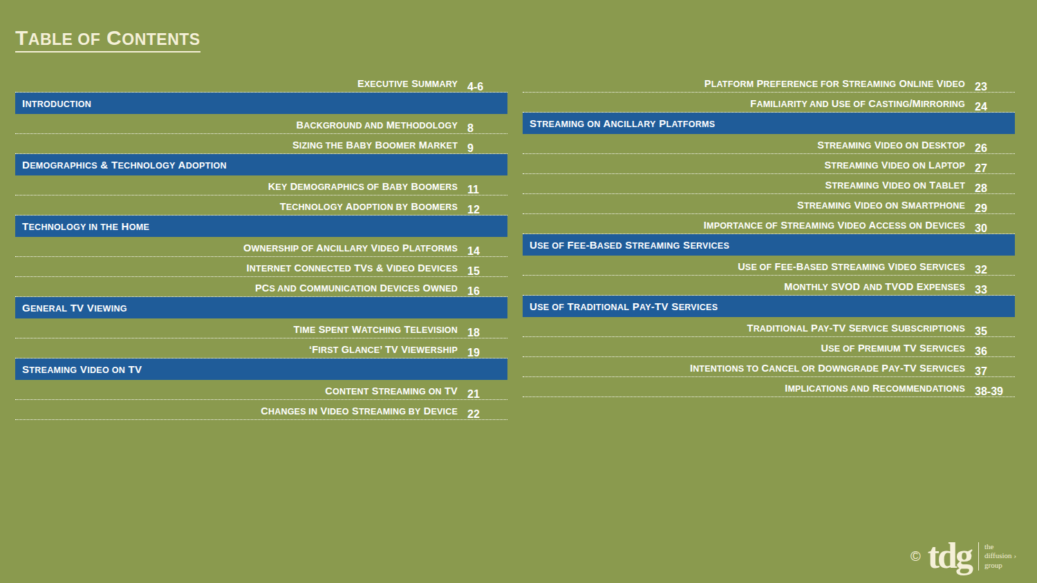TABLE OF CONTENTS
EXECUTIVE SUMMARY
4-6
INTRODUCTION
BACKGROUND AND METHODOLOGY
8
SIZING THE BABY BOOMER MARKET
9
DEMOGRAPHICS & TECHNOLOGY ADOPTION
KEY DEMOGRAPHICS OF BABY BOOMERS
11
TECHNOLOGY ADOPTION BY BOOMERS
12
TECHNOLOGY IN THE HOME
OWNERSHIP OF ANCILLARY VIDEO PLATFORMS
14
INTERNET CONNECTED TVS & VIDEO DEVICES
15
PCS AND COMMUNICATION DEVICES OWNED
16
GENERAL TV VIEWING
TIME SPENT WATCHING TELEVISION
18
‘FIRST GLANCE’ TV VIEWERSHIP
19
STREAMING VIDEO ON TV
CONTENT STREAMING ON TV
21
CHANGES IN VIDEO STREAMING BY DEVICE
22
PLATFORM PREFERENCE FOR STREAMING ONLINE VIDEO
23
FAMILIARITY AND USE OF CASTING/MIRRORING
24
STREAMING ON ANCILLARY PLATFORMS
STREAMING VIDEO ON DESKTOP
26
STREAMING VIDEO ON LAPTOP
27
STREAMING VIDEO ON TABLET
28
STREAMING VIDEO ON SMARTPHONE
29
IMPORTANCE OF STREAMING VIDEO ACCESS ON DEVICES
30
USE OF FEE-BASED STREAMING SERVICES
USE OF FEE-BASED STREAMING VIDEO SERVICES
32
MONTHLY SVOD AND TVOD EXPENSES
33
USE OF TRADITIONAL PAY-TV SERVICES
TRADITIONAL PAY-TV SERVICE SUBSCRIPTIONS
35
USE OF PREMIUM TV SERVICES
36
INTENTIONS TO CANCEL OR DOWNGRADE PAY-TV SERVICES
37
IMPLICATIONS AND RECOMMENDATIONS
38-39
© tdg the
diffusion ›
group